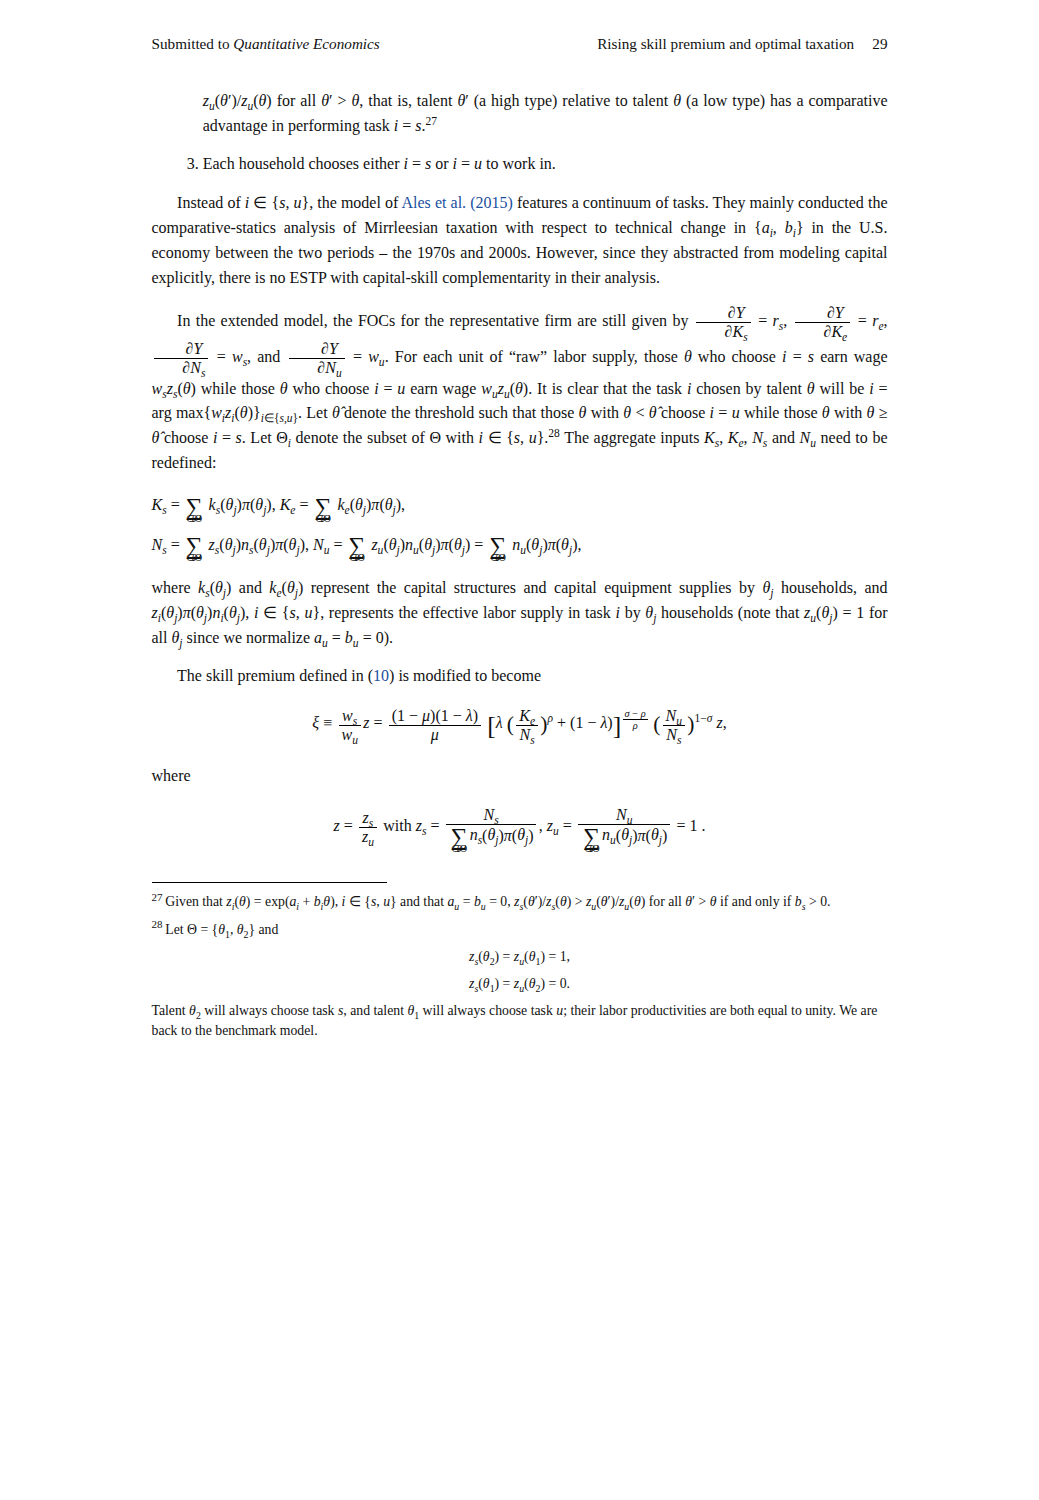Submitted to Quantitative Economics
Rising skill premium and optimal taxation29
zu(θ′)/zu(θ) for all θ′ > θ, that is, talent θ′ (a high type) relative to talent θ (a low type) has a comparative advantage in performing task i = s.27
Each household chooses either i = s or i = u to work in.
Instead of i ∈ {s, u}, the model of Ales et al. (2015) features a continuum of tasks. They mainly conducted the comparative-statics analysis of Mirrleesian taxation with respect to technical change in {ai, bi} in the U.S. economy between the two periods – the 1970s and 2000s. However, since they abstracted from modeling capital explicitly, there is no ESTP with capital-skill complementarity in their analysis.
In the extended model, the FOCs for the representative firm are still given by ∂Y∂Ks = rs, ∂Y∂Ke = re, ∂Y∂Ns = ws, and ∂Y∂Nu = wu. For each unit of “raw” labor supply, those θ who choose i = s earn wage wszs(θ) while those θ who choose i = u earn wage wuzu(θ). It is clear that the task i chosen by talent θ will be i = arg max{wizi(θ)}i∈{s,u}. Let θ̂ denote the threshold such that those θ with θ < θ̂ choose i = u while those θ with θ ≥ θ̂ choose i = s. Let Θi denote the subset of Θ with i ∈ {s, u}.28 The aggregate inputs Ks, Ke, Ns and Nu need to be redefined:
Ks = ∑θj∈Θ ks(θj)π(θj), Ke = ∑θj∈Θ ke(θj)π(θj),
Ns = ∑θj∈Θs zs(θj)ns(θj)π(θj), Nu = ∑θj∈Θu zu(θj)nu(θj)π(θj) = ∑θj∈Θu nu(θj)π(θj),
where ks(θj) and ke(θj) represent the capital structures and capital equipment supplies by θj households, and zi(θj)π(θj)ni(θj), i ∈ {s, u}, represents the effective labor supply in task i by θj households (note that zu(θj) = 1 for all θj since we normalize au = bu = 0).
The skill premium defined in (10) is modified to become
ξ ≡ ws wu z = (1 − μ)(1 − λ) μ [λ (Ke Ns) ρ + (1 − λ)] σ − ρ ρ (Nu Ns) 1−σ z,
where
z = zs zu with zs = Ns∑θj∈Θs ns(θj)π(θj), zu = Nu∑θj∈Θu nu(θj)π(θj) = 1 .
27 Given that zi(θ) = exp(ai + biθ), i ∈ {s, u} and that au = bu = 0, zs(θ′)/zs(θ) > zu(θ′)/zu(θ) for all θ′ > θ if and only if bs > 0.
28 Let Θ = {θ1, θ2} and
zs(θ2) = zu(θ1) = 1,
zs(θ1) = zu(θ2) = 0.
Talent θ2 will always choose task s, and talent θ1 will always choose task u; their labor productivities are both equal to unity. We are back to the benchmark model.